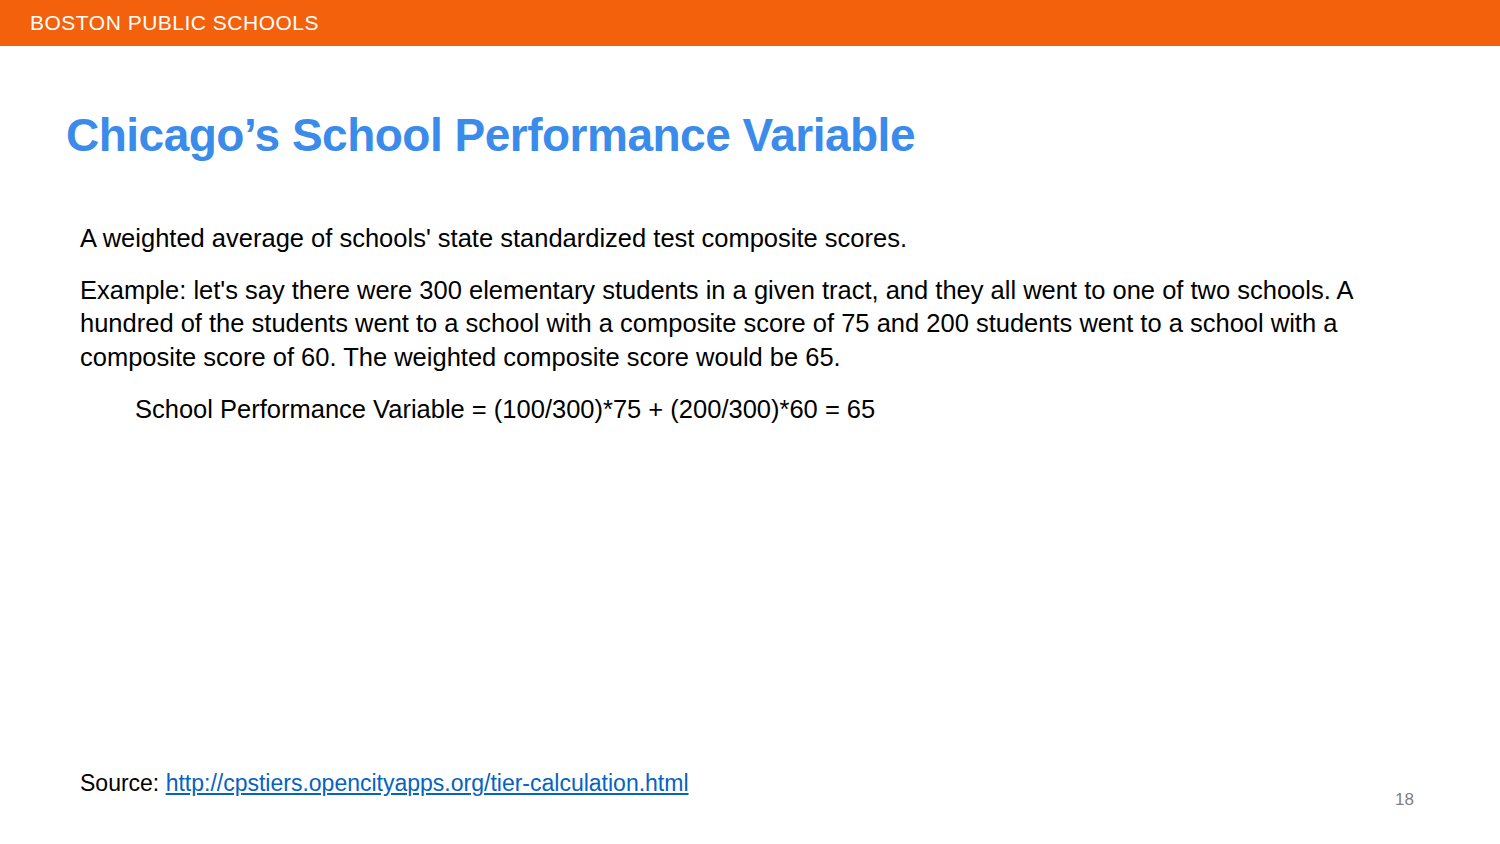BOSTON PUBLIC SCHOOLS
Chicago’s School Performance Variable
A weighted average of schools' state standardized test composite scores.
Example: let's say there were 300 elementary students in a given tract, and they all went to one of two schools. A hundred of the students went to a school with a composite score of 75 and 200 students went to a school with a composite score of 60. The weighted composite score would be 65.
School Performance Variable = (100/300)*75 + (200/300)*60 = 65
Source: http://cpstiers.opencityapps.org/tier-calculation.html
18